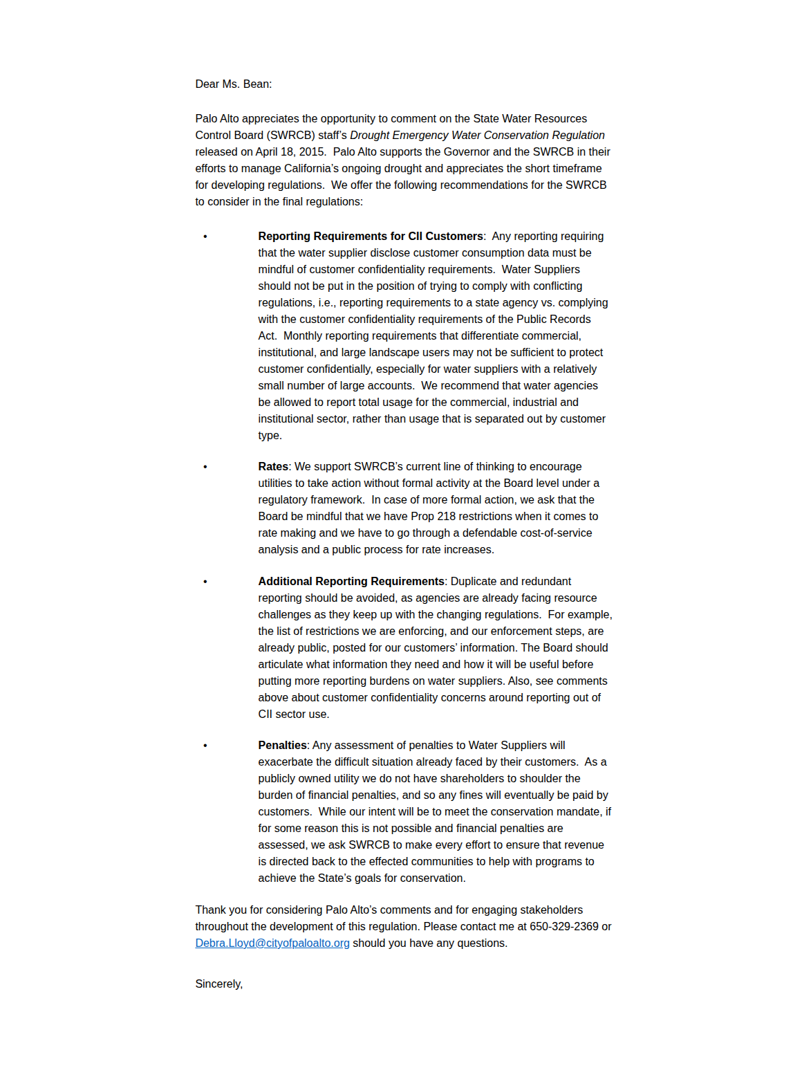Dear Ms. Bean:
Palo Alto appreciates the opportunity to comment on the State Water Resources Control Board (SWRCB) staff’s Drought Emergency Water Conservation Regulation released on April 18, 2015. Palo Alto supports the Governor and the SWRCB in their efforts to manage California’s ongoing drought and appreciates the short timeframe for developing regulations. We offer the following recommendations for the SWRCB to consider in the final regulations:
Reporting Requirements for CII Customers: Any reporting requiring that the water supplier disclose customer consumption data must be mindful of customer confidentiality requirements. Water Suppliers should not be put in the position of trying to comply with conflicting regulations, i.e., reporting requirements to a state agency vs. complying with the customer confidentiality requirements of the Public Records Act. Monthly reporting requirements that differentiate commercial, institutional, and large landscape users may not be sufficient to protect customer confidentially, especially for water suppliers with a relatively small number of large accounts. We recommend that water agencies be allowed to report total usage for the commercial, industrial and institutional sector, rather than usage that is separated out by customer type.
Rates: We support SWRCB’s current line of thinking to encourage utilities to take action without formal activity at the Board level under a regulatory framework. In case of more formal action, we ask that the Board be mindful that we have Prop 218 restrictions when it comes to rate making and we have to go through a defendable cost-of-service analysis and a public process for rate increases.
Additional Reporting Requirements: Duplicate and redundant reporting should be avoided, as agencies are already facing resource challenges as they keep up with the changing regulations. For example, the list of restrictions we are enforcing, and our enforcement steps, are already public, posted for our customers’ information. The Board should articulate what information they need and how it will be useful before putting more reporting burdens on water suppliers. Also, see comments above about customer confidentiality concerns around reporting out of CII sector use.
Penalties: Any assessment of penalties to Water Suppliers will exacerbate the difficult situation already faced by their customers. As a publicly owned utility we do not have shareholders to shoulder the burden of financial penalties, and so any fines will eventually be paid by customers. While our intent will be to meet the conservation mandate, if for some reason this is not possible and financial penalties are assessed, we ask SWRCB to make every effort to ensure that revenue is directed back to the effected communities to help with programs to achieve the State’s goals for conservation.
Thank you for considering Palo Alto’s comments and for engaging stakeholders throughout the development of this regulation. Please contact me at 650-329-2369 or Debra.Lloyd@cityofpaloalto.org should you have any questions.
Sincerely,